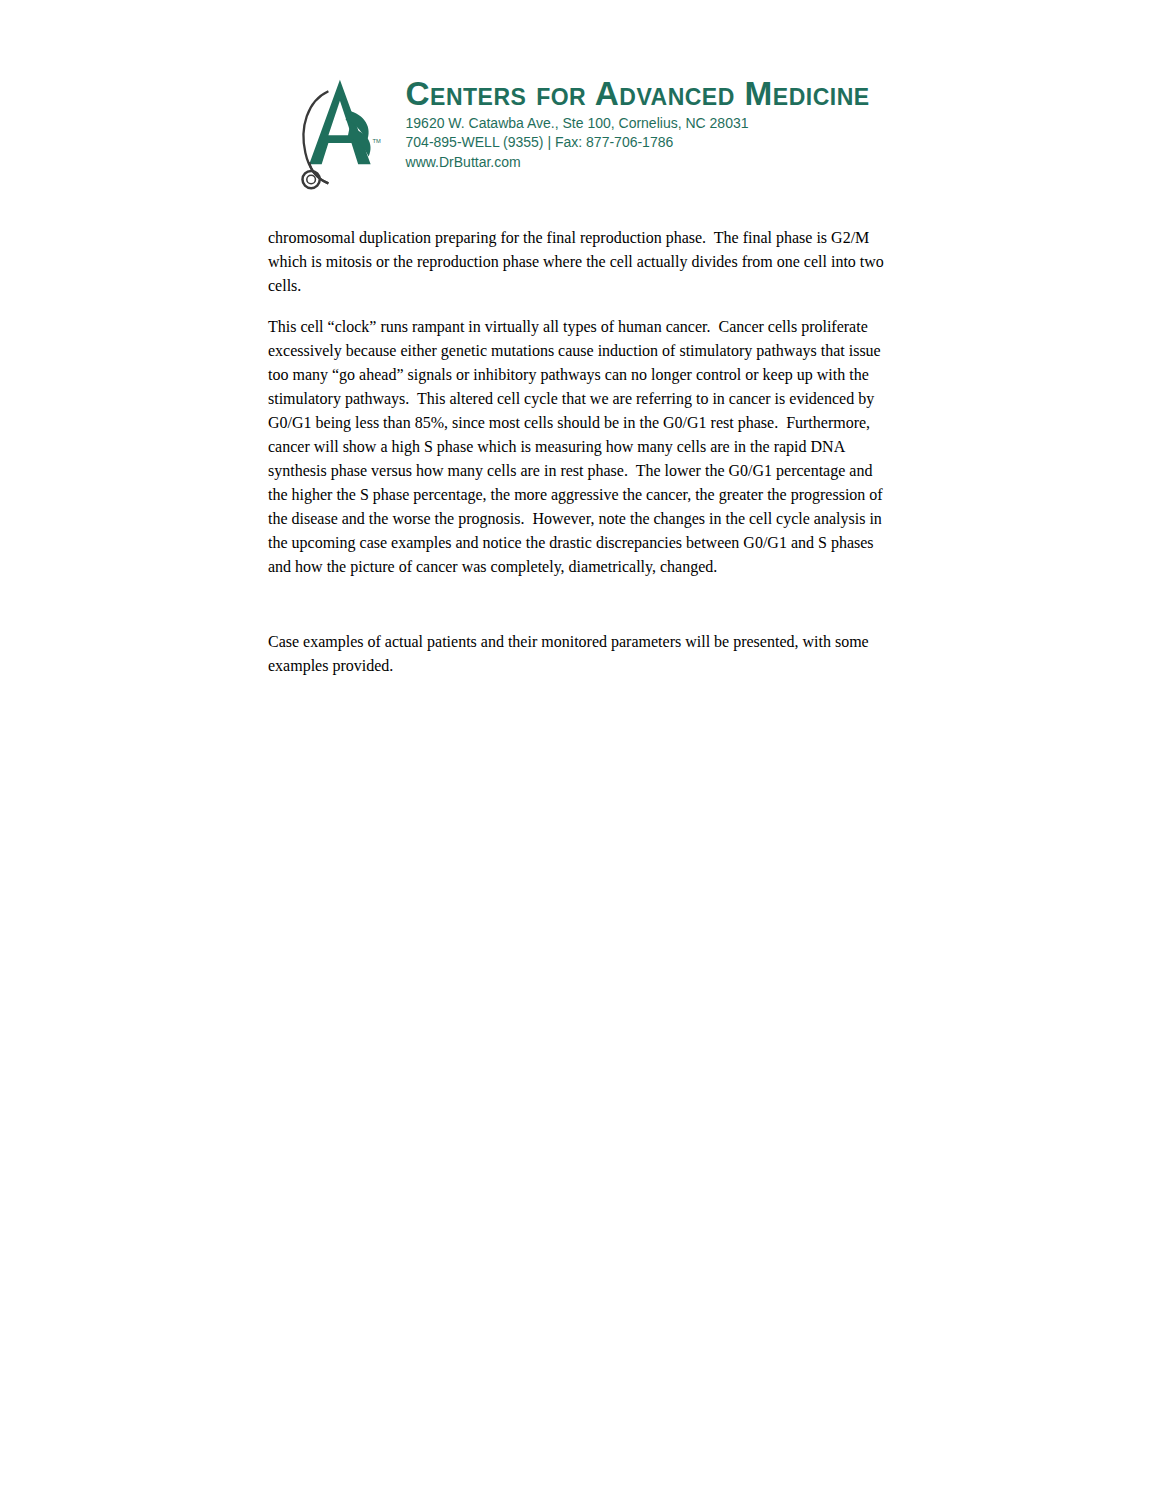TM
Centers for Advanced Medicine
19620 W. Catawba Ave., Ste 100, Cornelius, NC 28031
704-895-WELL (9355) | Fax: 877-706-1786
www.DrButtar.com
chromosomal duplication preparing for the final reproduction phase. The final phase is G2/M which is mitosis or the reproduction phase where the cell actually divides from one cell into two cells.
This cell “clock” runs rampant in virtually all types of human cancer. Cancer cells proliferate excessively because either genetic mutations cause induction of stimulatory pathways that issue too many “go ahead” signals or inhibitory pathways can no longer control or keep up with the stimulatory pathways. This altered cell cycle that we are referring to in cancer is evidenced by G0/G1 being less than 85%, since most cells should be in the G0/G1 rest phase. Furthermore, cancer will show a high S phase which is measuring how many cells are in the rapid DNA synthesis phase versus how many cells are in rest phase. The lower the G0/G1 percentage and the higher the S phase percentage, the more aggressive the cancer, the greater the progression of the disease and the worse the prognosis. However, note the changes in the cell cycle analysis in the upcoming case examples and notice the drastic discrepancies between G0/G1 and S phases and how the picture of cancer was completely, diametrically, changed.
Case examples of actual patients and their monitored parameters will be presented, with some examples provided.